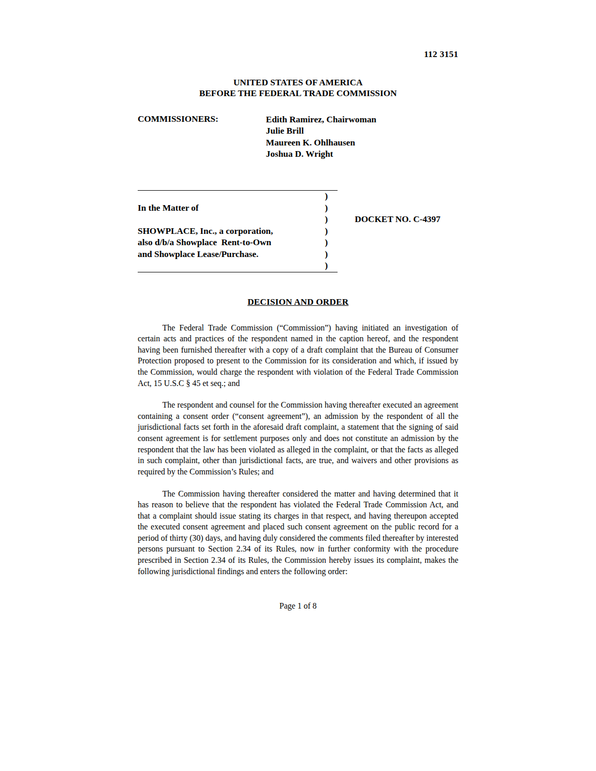112 3151
UNITED STATES OF AMERICA
BEFORE THE FEDERAL TRADE COMMISSION
COMMISSIONERS:
Edith Ramirez, Chairwoman
Julie Brill
Maureen K. Ohlhausen
Joshua D. Wright
| | ) | |
| In the Matter of | ) | |
| | ) | DOCKET NO. C-4397 |
| SHOWPLACE, Inc., a corporation, | ) | |
| also d/b/a Showplace Rent-to-Own | ) | |
| and Showplace Lease/Purchase. | ) | |
| | ) | |
DECISION AND ORDER
The Federal Trade Commission (“Commission”) having initiated an investigation of certain acts and practices of the respondent named in the caption hereof, and the respondent having been furnished thereafter with a copy of a draft complaint that the Bureau of Consumer Protection proposed to present to the Commission for its consideration and which, if issued by the Commission, would charge the respondent with violation of the Federal Trade Commission Act, 15 U.S.C § 45 et seq.; and
The respondent and counsel for the Commission having thereafter executed an agreement containing a consent order (“consent agreement”), an admission by the respondent of all the jurisdictional facts set forth in the aforesaid draft complaint, a statement that the signing of said consent agreement is for settlement purposes only and does not constitute an admission by the respondent that the law has been violated as alleged in the complaint, or that the facts as alleged in such complaint, other than jurisdictional facts, are true, and waivers and other provisions as required by the Commission’s Rules; and
The Commission having thereafter considered the matter and having determined that it has reason to believe that the respondent has violated the Federal Trade Commission Act, and that a complaint should issue stating its charges in that respect, and having thereupon accepted the executed consent agreement and placed such consent agreement on the public record for a period of thirty (30) days, and having duly considered the comments filed thereafter by interested persons pursuant to Section 2.34 of its Rules, now in further conformity with the procedure prescribed in Section 2.34 of its Rules, the Commission hereby issues its complaint, makes the following jurisdictional findings and enters the following order:
Page 1 of 8